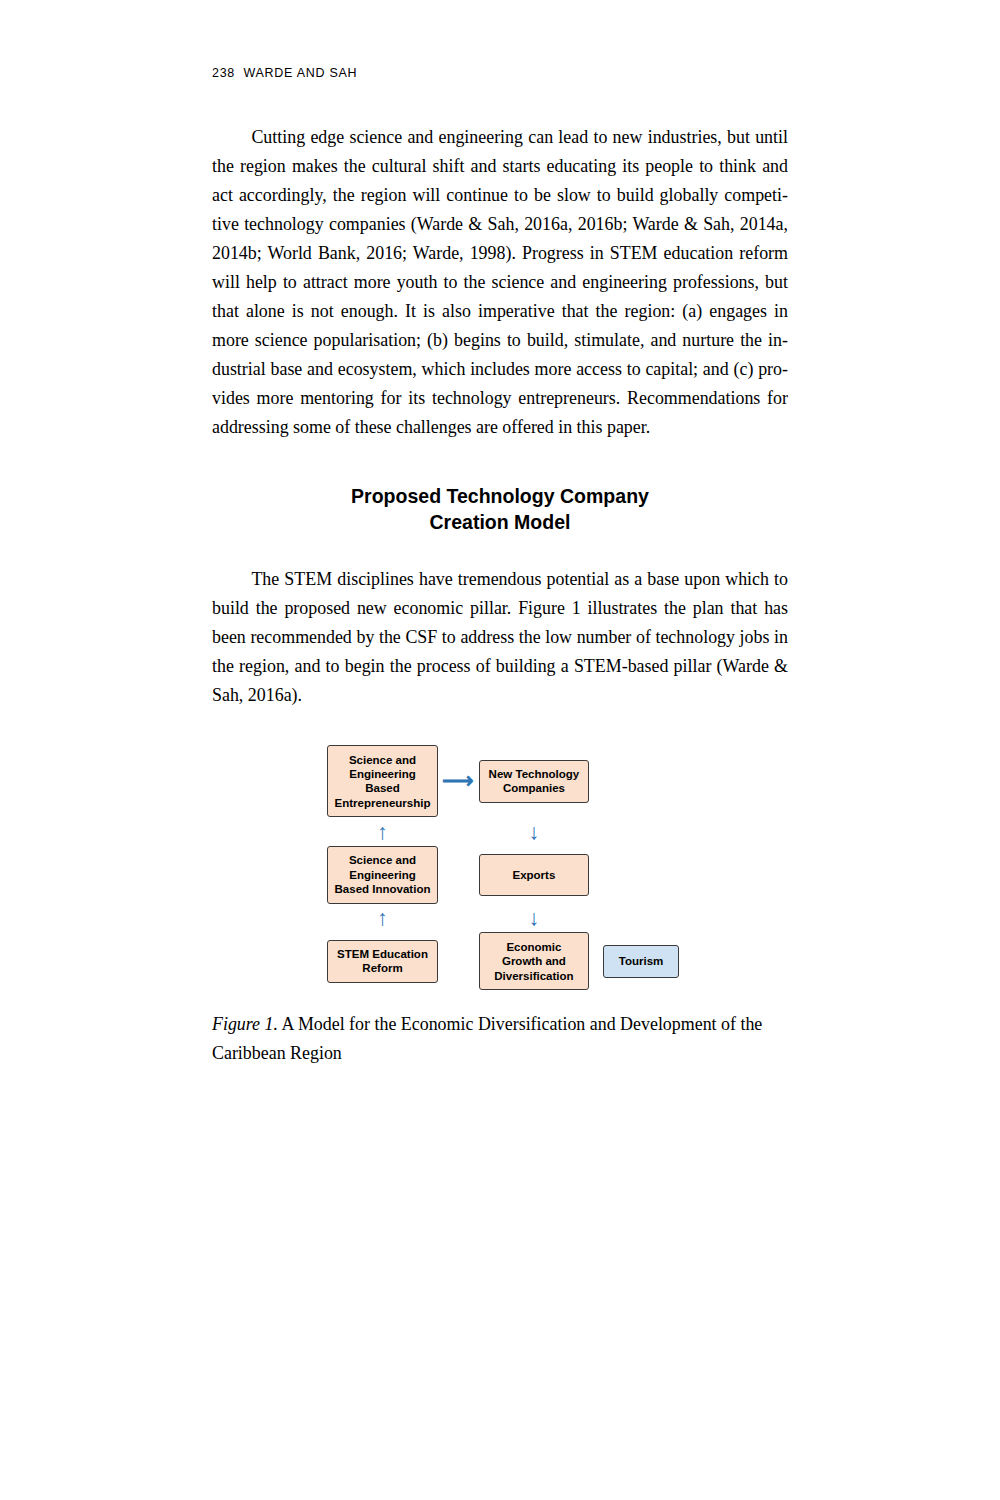238 WARDE AND SAH
Cutting edge science and engineering can lead to new industries, but until the region makes the cultural shift and starts educating its people to think and act accordingly, the region will continue to be slow to build globally competitive technology companies (Warde & Sah, 2016a, 2016b; Warde & Sah, 2014a, 2014b; World Bank, 2016; Warde, 1998). Progress in STEM education reform will help to attract more youth to the science and engineering professions, but that alone is not enough. It is also imperative that the region: (a) engages in more science popularisation; (b) begins to build, stimulate, and nurture the industrial base and ecosystem, which includes more access to capital; and (c) provides more mentoring for its technology entrepreneurs. Recommendations for addressing some of these challenges are offered in this paper.
Proposed Technology Company
Creation Model
The STEM disciplines have tremendous potential as a base upon which to build the proposed new economic pillar. Figure 1 illustrates the plan that has been recommended by the CSF to address the low number of technology jobs in the region, and to begin the process of building a STEM-based pillar (Warde & Sah, 2016a).
Science and Engineering Based Entrepreneurship
⟶
New Technology Companies
↑
↓
Science and Engineering Based Innovation
Exports
↑
↓
STEM Education Reform
Economic Growth and Diversification
Tourism
Figure 1. A Model for the Economic Diversification and Development of the Caribbean Region